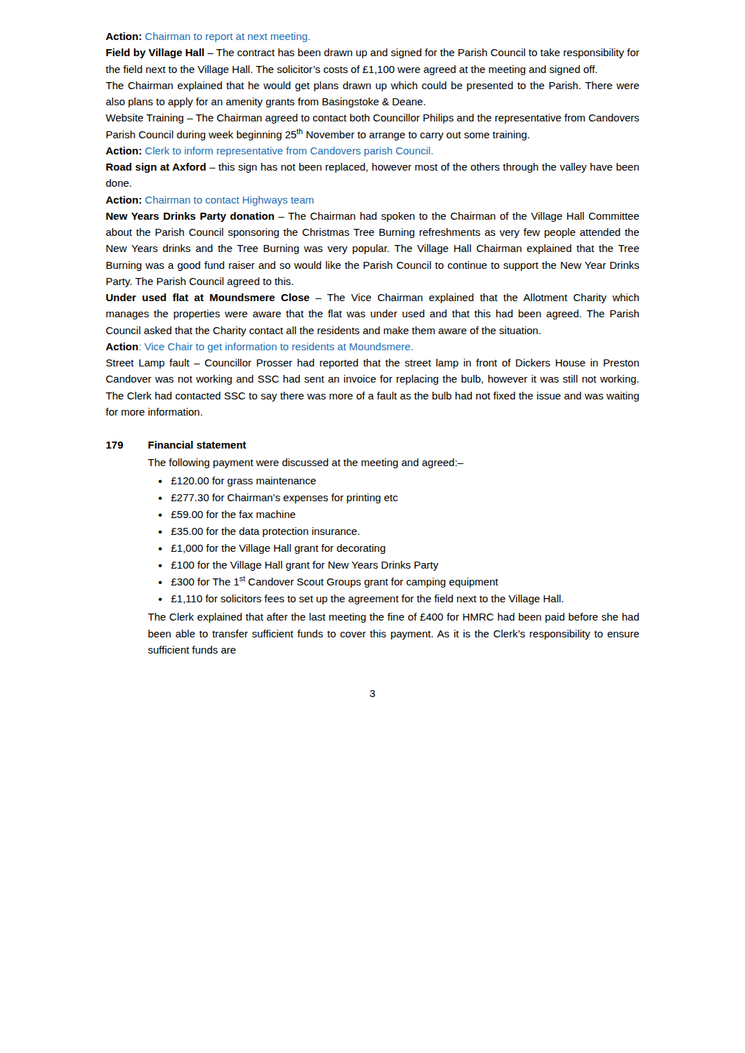Action: Chairman to report at next meeting.
Field by Village Hall – The contract has been drawn up and signed for the Parish Council to take responsibility for the field next to the Village Hall. The solicitor’s costs of £1,100 were agreed at the meeting and signed off.
The Chairman explained that he would get plans drawn up which could be presented to the Parish. There were also plans to apply for an amenity grants from Basingstoke & Deane.
Website Training – The Chairman agreed to contact both Councillor Philips and the representative from Candovers Parish Council during week beginning 25th November to arrange to carry out some training.
Action: Clerk to inform representative from Candovers parish Council.
Road sign at Axford – this sign has not been replaced, however most of the others through the valley have been done.
Action: Chairman to contact Highways team
New Years Drinks Party donation – The Chairman had spoken to the Chairman of the Village Hall Committee about the Parish Council sponsoring the Christmas Tree Burning refreshments as very few people attended the New Years drinks and the Tree Burning was very popular. The Village Hall Chairman explained that the Tree Burning was a good fund raiser and so would like the Parish Council to continue to support the New Year Drinks Party. The Parish Council agreed to this.
Under used flat at Moundsmere Close – The Vice Chairman explained that the Allotment Charity which manages the properties were aware that the flat was under used and that this had been agreed. The Parish Council asked that the Charity contact all the residents and make them aware of the situation.
Action: Vice Chair to get information to residents at Moundsmere.
Street Lamp fault – Councillor Prosser had reported that the street lamp in front of Dickers House in Preston Candover was not working and SSC had sent an invoice for replacing the bulb, however it was still not working. The Clerk had contacted SSC to say there was more of a fault as the bulb had not fixed the issue and was waiting for more information.
179
Financial statement
The following payment were discussed at the meeting and agreed:–
£120.00 for grass maintenance
£277.30 for Chairman’s expenses for printing etc
£59.00 for the fax machine
£35.00 for the data protection insurance.
£1,000 for the Village Hall grant for decorating
£100 for the Village Hall grant for New Years Drinks Party
£300 for The 1st Candover Scout Groups grant for camping equipment
£1,110 for solicitors fees to set up the agreement for the field next to the Village Hall.
The Clerk explained that after the last meeting the fine of £400 for HMRC had been paid before she had been able to transfer sufficient funds to cover this payment. As it is the Clerk’s responsibility to ensure sufficient funds are
3